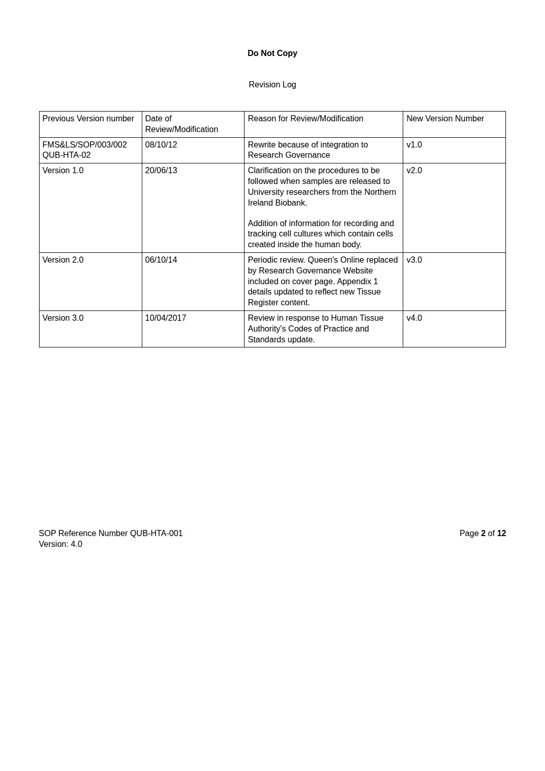Do Not Copy
Revision Log
| Previous Version number | Date of Review/Modification | Reason for Review/Modification | New Version Number |
| --- | --- | --- | --- |
| FMS&LS/SOP/003/002 QUB-HTA-02 | 08/10/12 | Rewrite because of integration to Research Governance | v1.0 |
| Version 1.0 | 20/06/13 | Clarification on the procedures to be followed when samples are released to University researchers from the Northern Ireland Biobank. Addition of information for recording and tracking cell cultures which contain cells created inside the human body. | v2.0 |
| Version 2.0 | 06/10/14 | Periodic review. Queen's Online replaced by Research Governance Website included on cover page. Appendix 1 details updated to reflect new Tissue Register content. | v3.0 |
| Version 3.0 | 10/04/2017 | Review in response to Human Tissue Authority's Codes of Practice and Standards update. | v4.0 |
SOP Reference Number QUB-HTA-001
Version: 4.0
Page 2 of 12